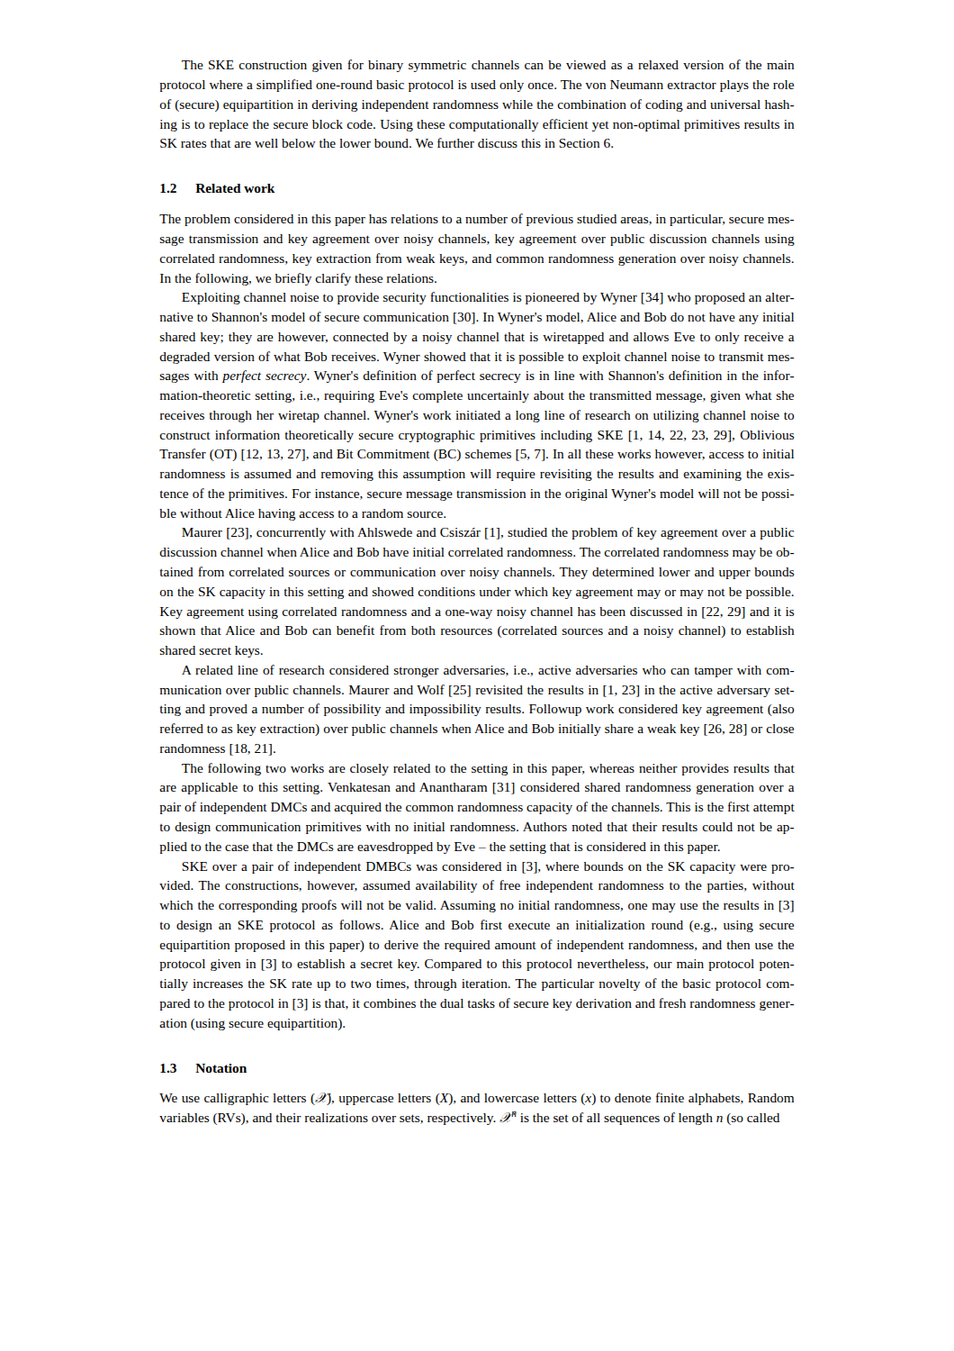The SKE construction given for binary symmetric channels can be viewed as a relaxed version of the main protocol where a simplified one-round basic protocol is used only once. The von Neumann extractor plays the role of (secure) equipartition in deriving independent randomness while the combination of coding and universal hashing is to replace the secure block code. Using these computationally efficient yet non-optimal primitives results in SK rates that are well below the lower bound. We further discuss this in Section 6.
1.2 Related work
The problem considered in this paper has relations to a number of previous studied areas, in particular, secure message transmission and key agreement over noisy channels, key agreement over public discussion channels using correlated randomness, key extraction from weak keys, and common randomness generation over noisy channels. In the following, we briefly clarify these relations.
Exploiting channel noise to provide security functionalities is pioneered by Wyner [34] who proposed an alternative to Shannon's model of secure communication [30]. In Wyner's model, Alice and Bob do not have any initial shared key; they are however, connected by a noisy channel that is wiretapped and allows Eve to only receive a degraded version of what Bob receives. Wyner showed that it is possible to exploit channel noise to transmit messages with perfect secrecy. Wyner's definition of perfect secrecy is in line with Shannon's definition in the information-theoretic setting, i.e., requiring Eve's complete uncertainly about the transmitted message, given what she receives through her wiretap channel. Wyner's work initiated a long line of research on utilizing channel noise to construct information theoretically secure cryptographic primitives including SKE [1, 14, 22, 23, 29], Oblivious Transfer (OT) [12, 13, 27], and Bit Commitment (BC) schemes [5, 7]. In all these works however, access to initial randomness is assumed and removing this assumption will require revisiting the results and examining the existence of the primitives. For instance, secure message transmission in the original Wyner's model will not be possible without Alice having access to a random source.
Maurer [23], concurrently with Ahlswede and Csiszár [1], studied the problem of key agreement over a public discussion channel when Alice and Bob have initial correlated randomness. The correlated randomness may be obtained from correlated sources or communication over noisy channels. They determined lower and upper bounds on the SK capacity in this setting and showed conditions under which key agreement may or may not be possible. Key agreement using correlated randomness and a one-way noisy channel has been discussed in [22, 29] and it is shown that Alice and Bob can benefit from both resources (correlated sources and a noisy channel) to establish shared secret keys.
A related line of research considered stronger adversaries, i.e., active adversaries who can tamper with communication over public channels. Maurer and Wolf [25] revisited the results in [1, 23] in the active adversary setting and proved a number of possibility and impossibility results. Followup work considered key agreement (also referred to as key extraction) over public channels when Alice and Bob initially share a weak key [26, 28] or close randomness [18, 21].
The following two works are closely related to the setting in this paper, whereas neither provides results that are applicable to this setting. Venkatesan and Anantharam [31] considered shared randomness generation over a pair of independent DMCs and acquired the common randomness capacity of the channels. This is the first attempt to design communication primitives with no initial randomness. Authors noted that their results could not be applied to the case that the DMCs are eavesdropped by Eve – the setting that is considered in this paper.
SKE over a pair of independent DMBCs was considered in [3], where bounds on the SK capacity were provided. The constructions, however, assumed availability of free independent randomness to the parties, without which the corresponding proofs will not be valid. Assuming no initial randomness, one may use the results in [3] to design an SKE protocol as follows. Alice and Bob first execute an initialization round (e.g., using secure equipartition proposed in this paper) to derive the required amount of independent randomness, and then use the protocol given in [3] to establish a secret key. Compared to this protocol nevertheless, our main protocol potentially increases the SK rate up to two times, through iteration. The particular novelty of the basic protocol compared to the protocol in [3] is that, it combines the dual tasks of secure key derivation and fresh randomness generation (using secure equipartition).
1.3 Notation
We use calligraphic letters (𝒳), uppercase letters (X), and lowercase letters (x) to denote finite alphabets, Random variables (RVs), and their realizations over sets, respectively. 𝒳n is the set of all sequences of length n (so called